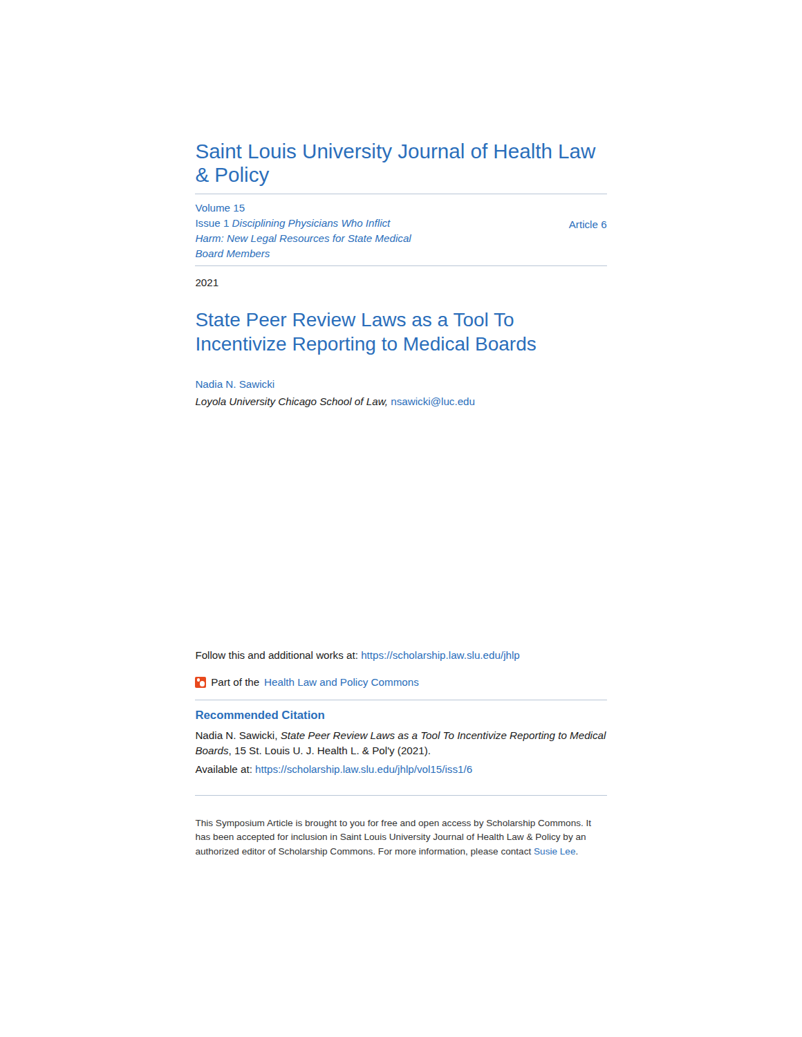Saint Louis University Journal of Health Law & Policy
Volume 15 Issue 1 Disciplining Physicians Who Inflict Harm: New Legal Resources for State Medical Board Members
Article 6
2021
State Peer Review Laws as a Tool To Incentivize Reporting to Medical Boards
Nadia N. Sawicki
Loyola University Chicago School of Law, nsawicki@luc.edu
Follow this and additional works at: https://scholarship.law.slu.edu/jhlp
Part of the Health Law and Policy Commons
Recommended Citation
Nadia N. Sawicki, State Peer Review Laws as a Tool To Incentivize Reporting to Medical Boards, 15 St. Louis U. J. Health L. & Pol'y (2021).
Available at: https://scholarship.law.slu.edu/jhlp/vol15/iss1/6
This Symposium Article is brought to you for free and open access by Scholarship Commons. It has been accepted for inclusion in Saint Louis University Journal of Health Law & Policy by an authorized editor of Scholarship Commons. For more information, please contact Susie Lee.